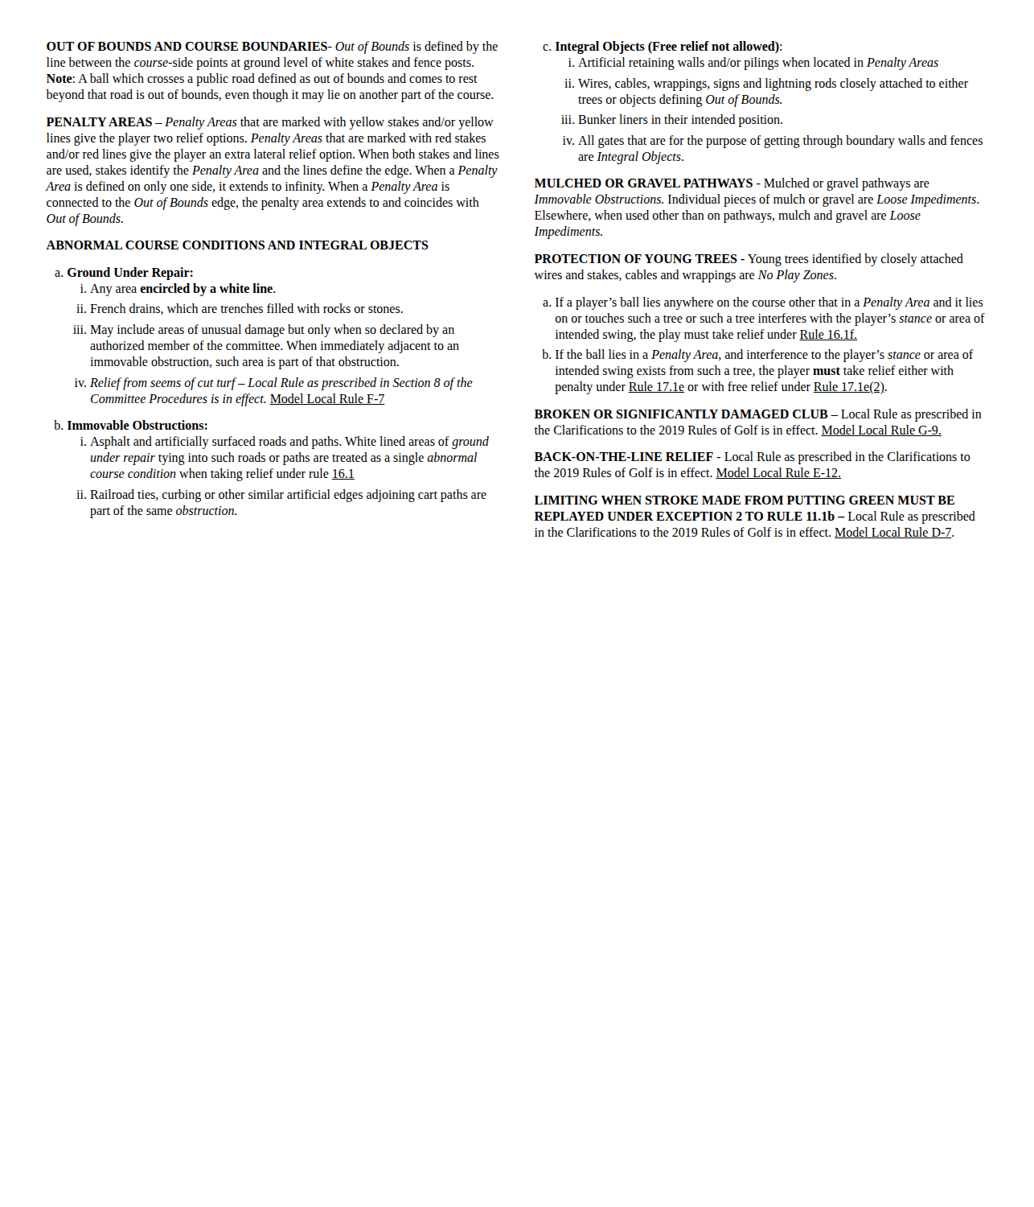OUT OF BOUNDS AND COURSE BOUNDARIES- Out of Bounds is defined by the line between the course-side points at ground level of white stakes and fence posts. Note: A ball which crosses a public road defined as out of bounds and comes to rest beyond that road is out of bounds, even though it may lie on another part of the course.
PENALTY AREAS – Penalty Areas that are marked with yellow stakes and/or yellow lines give the player two relief options. Penalty Areas that are marked with red stakes and/or red lines give the player an extra lateral relief option. When both stakes and lines are used, stakes identify the Penalty Area and the lines define the edge. When a Penalty Area is defined on only one side, it extends to infinity. When a Penalty Area is connected to the Out of Bounds edge, the penalty area extends to and coincides with Out of Bounds.
ABNORMAL COURSE CONDITIONS AND INTEGRAL OBJECTS
Ground Under Repair:
Any area encircled by a white line.
French drains, which are trenches filled with rocks or stones.
May include areas of unusual damage but only when so declared by an authorized member of the committee. When immediately adjacent to an immovable obstruction, such area is part of that obstruction.
Relief from seems of cut turf – Local Rule as prescribed in Section 8 of the Committee Procedures is in effect. Model Local Rule F-7
Immovable Obstructions:
Asphalt and artificially surfaced roads and paths. White lined areas of ground under repair tying into such roads or paths are treated as a single abnormal course condition when taking relief under rule 16.1
Railroad ties, curbing or other similar artificial edges adjoining cart paths are part of the same obstruction.
Integral Objects (Free relief not allowed):
Artificial retaining walls and/or pilings when located in Penalty Areas
Wires, cables, wrappings, signs and lightning rods closely attached to either trees or objects defining Out of Bounds.
Bunker liners in their intended position.
All gates that are for the purpose of getting through boundary walls and fences are Integral Objects.
MULCHED OR GRAVEL PATHWAYS - Mulched or gravel pathways are Immovable Obstructions. Individual pieces of mulch or gravel are Loose Impediments. Elsewhere, when used other than on pathways, mulch and gravel are Loose Impediments.
PROTECTION OF YOUNG TREES - Young trees identified by closely attached wires and stakes, cables and wrappings are No Play Zones.
If a player’s ball lies anywhere on the course other that in a Penalty Area and it lies on or touches such a tree or such a tree interferes with the player’s stance or area of intended swing, the play must take relief under Rule 16.1f.
If the ball lies in a Penalty Area, and interference to the player’s stance or area of intended swing exists from such a tree, the player must take relief either with penalty under Rule 17.1e or with free relief under Rule 17.1e(2).
BROKEN OR SIGNIFICANTLY DAMAGED CLUB – Local Rule as prescribed in the Clarifications to the 2019 Rules of Golf is in effect. Model Local Rule G-9.
BACK-ON-THE-LINE RELIEF - Local Rule as prescribed in the Clarifications to the 2019 Rules of Golf is in effect. Model Local Rule E-12.
LIMITING WHEN STROKE MADE FROM PUTTING GREEN MUST BE REPLAYED UNDER EXCEPTION 2 TO RULE 11.1b – Local Rule as prescribed in the Clarifications to the 2019 Rules of Golf is in effect. Model Local Rule D-7.